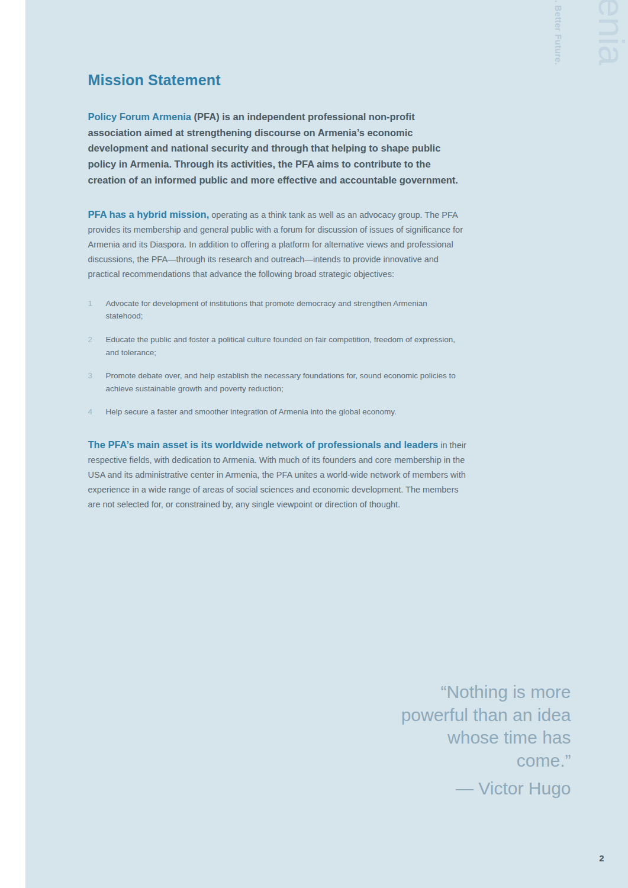Policy Forum Armenia
Better Policies. Better Future.
Mission Statement
Policy Forum Armenia (PFA) is an independent professional non-profit association aimed at strengthening discourse on Armenia’s economic development and national security and through that helping to shape public policy in Armenia. Through its activities, the PFA aims to contribute to the creation of an informed public and more effective and accountable government.
PFA has a hybrid mission, operating as a think tank as well as an advocacy group. The PFA provides its membership and general public with a forum for discussion of issues of significance for Armenia and its Diaspora. In addition to offering a platform for alternative views and professional discussions, the PFA—through its research and outreach—intends to provide innovative and practical recommendations that advance the following broad strategic objectives:
Advocate for development of institutions that promote democracy and strengthen Armenian statehood;
Educate the public and foster a political culture founded on fair competition, freedom of expression, and tolerance;
Promote debate over, and help establish the necessary foundations for, sound economic policies to achieve sustainable growth and poverty reduction;
Help secure a faster and smoother integration of Armenia into the global economy.
The PFA’s main asset is its worldwide network of professionals and leaders in their respective fields, with dedication to Armenia. With much of its founders and core membership in the USA and its administrative center in Armenia, the PFA unites a world-wide network of members with experience in a wide range of areas of social sciences and economic development. The members are not selected for, or constrained by, any single viewpoint or direction of thought.
“Nothing is more powerful than an idea whose time has come.”
— Victor Hugo
2